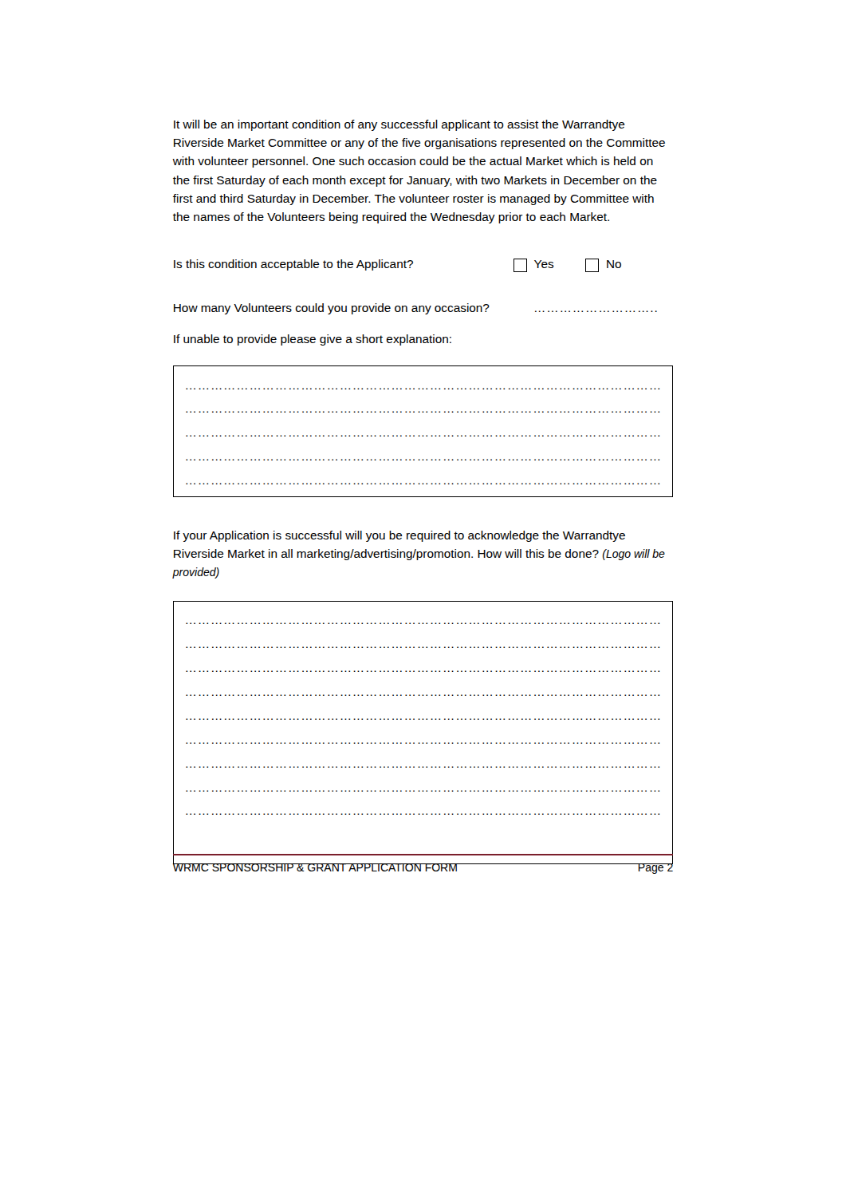It will be an important condition of any successful applicant to assist the Warrandtye Riverside Market Committee or any of the five organisations represented on the Committee with volunteer personnel. One such occasion could be the actual Market which is held on the first Saturday of each month except for January, with two Markets in December on the first and third Saturday in December. The volunteer roster is managed by Committee with the names of the Volunteers being required the Wednesday prior to each Market.
Is this condition acceptable to the Applicant?
Yes No
How many Volunteers could you provide on any occasion? ………………………..
If unable to provide please give a short explanation:
………………………………………………………………………………………………………………………………………………………………………………… ………………………………………………………………………………………………………………………………………………………………………………… ………………………………………………………………………………………………………………………………………………………………………………… ………………………………………………………………………………………………………………………………………………………………………………… ………………………………………………………………………………………………………………………………………………………………………………..
If your Application is successful will you be required to acknowledge the Warrandtye Riverside Market in all marketing/advertising/promotion. How will this be done? (Logo will be provided)
…………………………………………………………………………………………………………………………………………………………………………………………………… …………………………………………………………………………………………………………………………………………………………………………………………………… …………………………………………………………………………………………………………………………………………………………………………………………………… …………………………………………………………………………………………………………………………………………………………………………………………………… …………………………………………………………………………………………………………………………………………………………………………………………………… …………………………………………………………………………………………………………………………………………………………………………………………………… …………………………………………………………………………………………………………………………………………………………………………………………………… …………………………………………………………………………………………………………………………………………………………………………………………………… ……………………………………………………………………………………………………………………………………………………………………………………………………
WRMC SPONSORSHIP & GRANT APPLICATION FORM Page 2